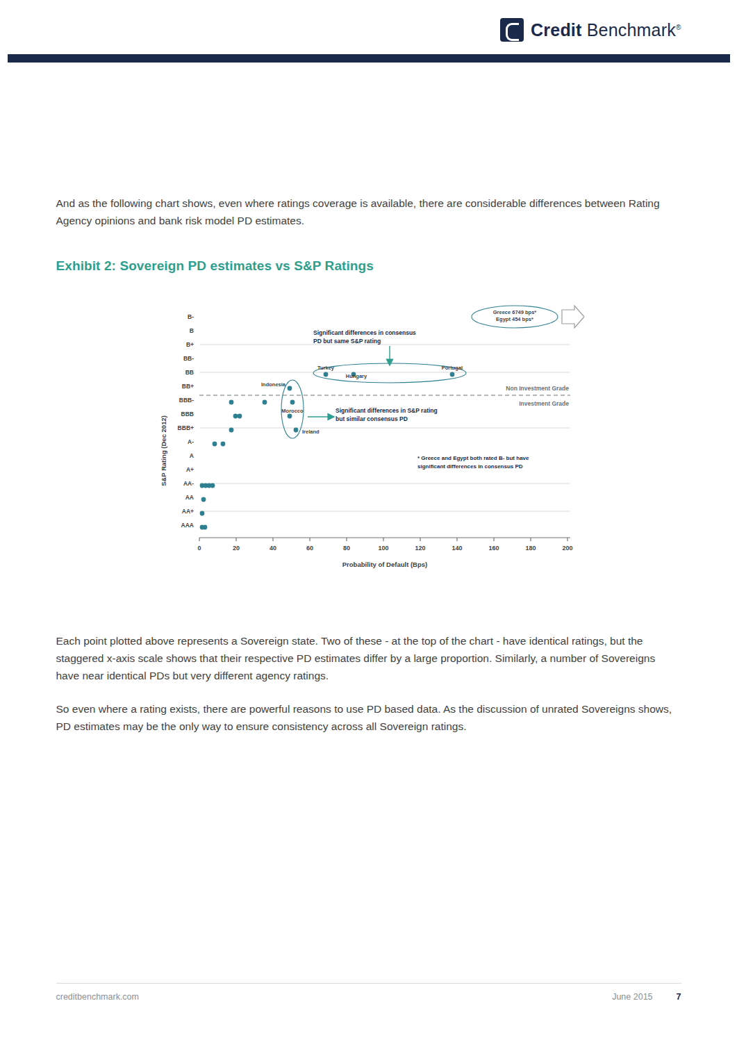Credit Benchmark®
And as the following chart shows, even where ratings coverage is available, there are considerable differences between Rating Agency opinions and bank risk model PD estimates.
Exhibit 2: Sovereign PD estimates vs S&P Ratings
S&P Rating (Dec 2012) B- B B+ BB- BB BB+ BBB- BBB BBB+ A- A A+ AA- AA AA+ AAA Non Investment Grade Investment Grade 0 20 40 60 80 100 120 140 160 180 200 Probability of Default (Bps) Greece 6749 bps* Egypt 454 bps* Turkey Hungary Portugal Indonesia Morocco Ireland Significant differences in consensus PD but same S&P rating Significant differences in S&P rating but similar consensus PD * Greece and Egypt both rated B- but have significant differences in consensus PD
Each point plotted above represents a Sovereign state. Two of these - at the top of the chart - have identical ratings, but the staggered x-axis scale shows that their respective PD estimates differ by a large proportion. Similarly, a number of Sovereigns have near identical PDs but very different agency ratings.
So even where a rating exists, there are powerful reasons to use PD based data. As the discussion of unrated Sovereigns shows, PD estimates may be the only way to ensure consistency across all Sovereign ratings.
creditbenchmark.com
June 2015 7